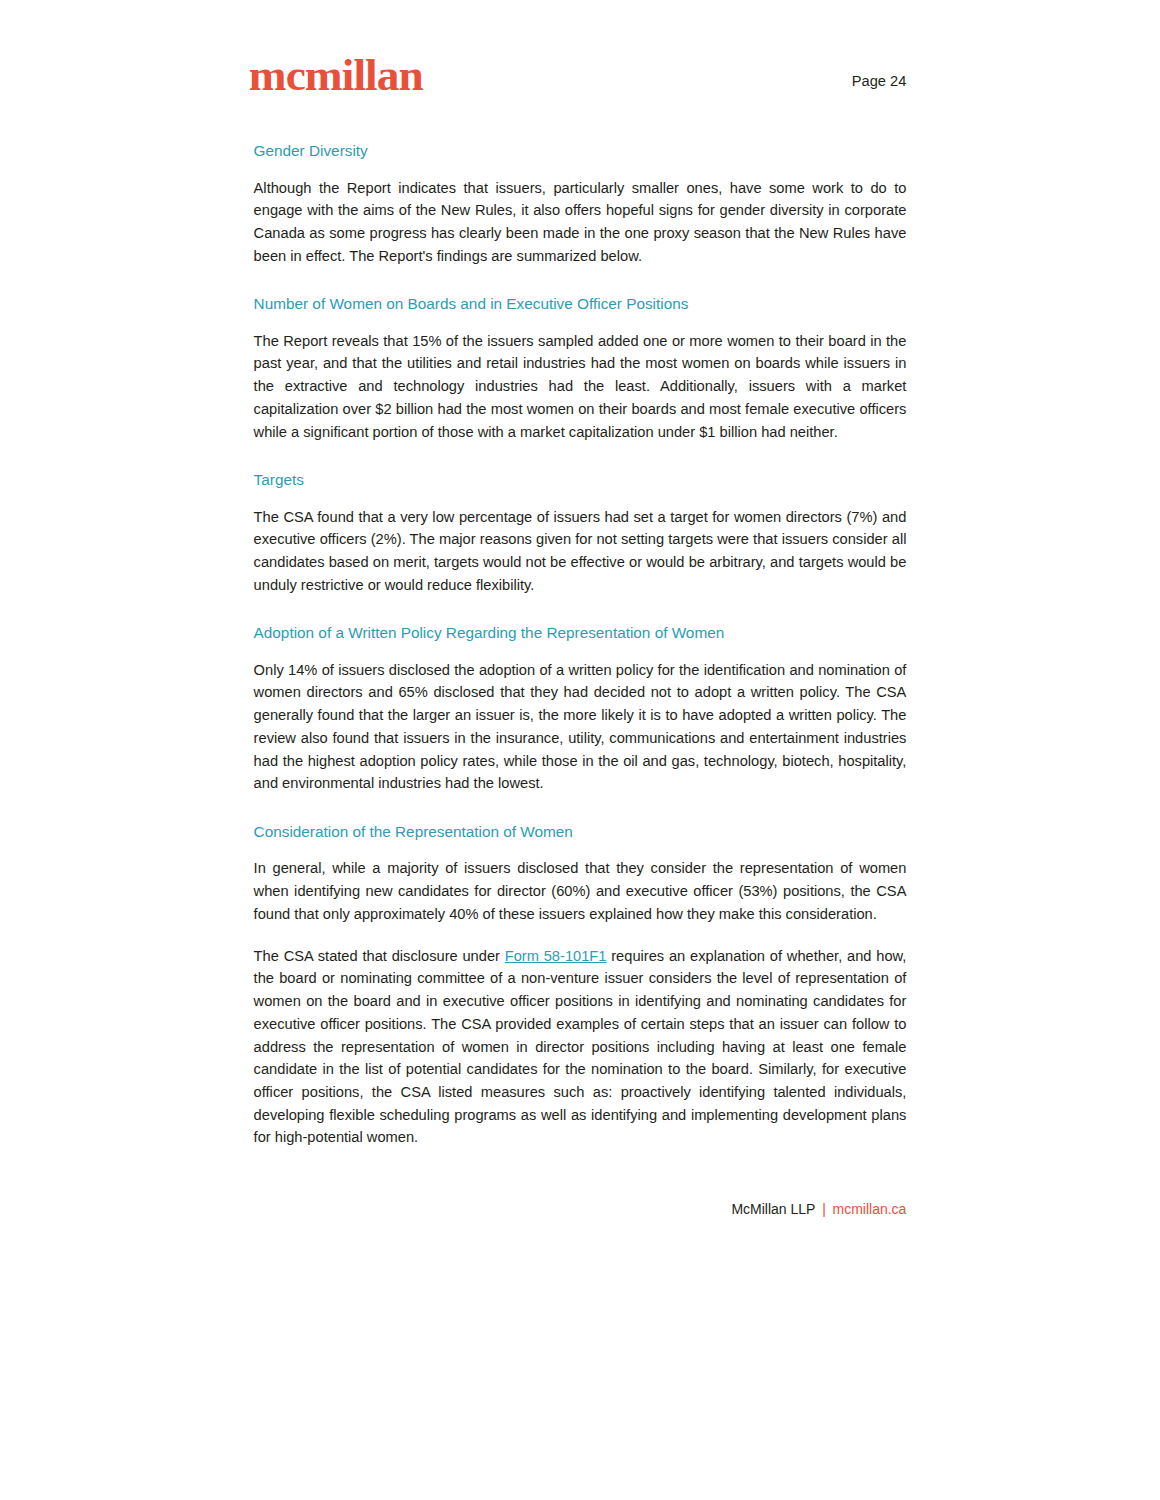mcmillan
Page 24
Gender Diversity
Although the Report indicates that issuers, particularly smaller ones, have some work to do to engage with the aims of the New Rules, it also offers hopeful signs for gender diversity in corporate Canada as some progress has clearly been made in the one proxy season that the New Rules have been in effect. The Report's findings are summarized below.
Number of Women on Boards and in Executive Officer Positions
The Report reveals that 15% of the issuers sampled added one or more women to their board in the past year, and that the utilities and retail industries had the most women on boards while issuers in the extractive and technology industries had the least. Additionally, issuers with a market capitalization over $2 billion had the most women on their boards and most female executive officers while a significant portion of those with a market capitalization under $1 billion had neither.
Targets
The CSA found that a very low percentage of issuers had set a target for women directors (7%) and executive officers (2%). The major reasons given for not setting targets were that issuers consider all candidates based on merit, targets would not be effective or would be arbitrary, and targets would be unduly restrictive or would reduce flexibility.
Adoption of a Written Policy Regarding the Representation of Women
Only 14% of issuers disclosed the adoption of a written policy for the identification and nomination of women directors and 65% disclosed that they had decided not to adopt a written policy. The CSA generally found that the larger an issuer is, the more likely it is to have adopted a written policy. The review also found that issuers in the insurance, utility, communications and entertainment industries had the highest adoption policy rates, while those in the oil and gas, technology, biotech, hospitality, and environmental industries had the lowest.
Consideration of the Representation of Women
In general, while a majority of issuers disclosed that they consider the representation of women when identifying new candidates for director (60%) and executive officer (53%) positions, the CSA found that only approximately 40% of these issuers explained how they make this consideration.
The CSA stated that disclosure under Form 58-101F1 requires an explanation of whether, and how, the board or nominating committee of a non-venture issuer considers the level of representation of women on the board and in executive officer positions in identifying and nominating candidates for executive officer positions. The CSA provided examples of certain steps that an issuer can follow to address the representation of women in director positions including having at least one female candidate in the list of potential candidates for the nomination to the board. Similarly, for executive officer positions, the CSA listed measures such as: proactively identifying talented individuals, developing flexible scheduling programs as well as identifying and implementing development plans for high-potential women.
McMillan LLP | mcmillan.ca